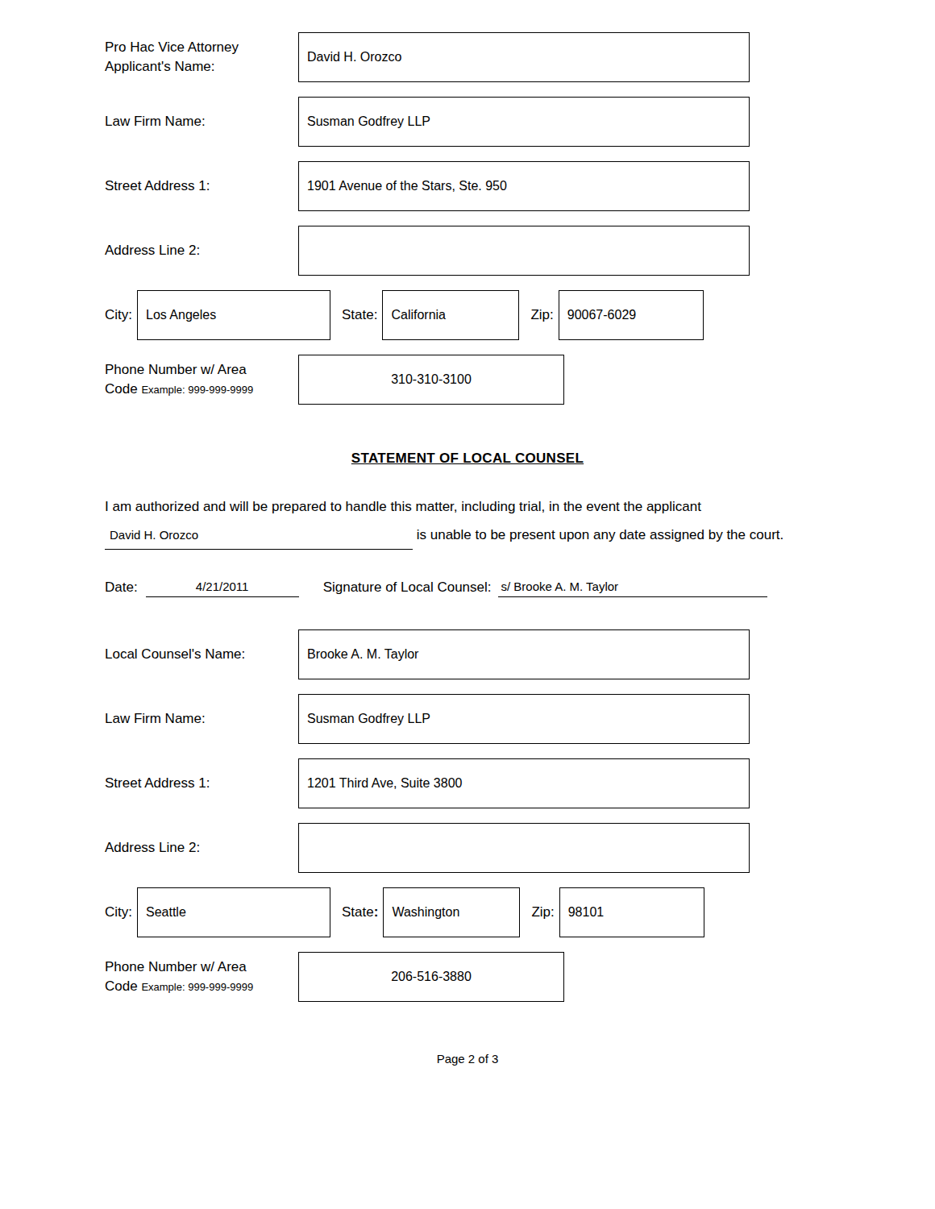Pro Hac Vice Attorney Applicant's Name:
David H. Orozco
Law Firm Name:
Susman Godfrey LLP
Street Address 1:
1901 Avenue of the Stars, Ste. 950
Address Line 2:
City:
Los Angeles
State:
California
Zip:
90067-6029
Phone Number w/ Area Code Example: 999-999-9999
310-310-3100
STATEMENT OF LOCAL COUNSEL
I am authorized and will be prepared to handle this matter, including trial, in the event the applicant David H. Orozco is unable to be present upon any date assigned by the court.
Date: 4/21/2011 Signature of Local Counsel: s/ Brooke A. M. Taylor
Local Counsel's Name:
Brooke A. M. Taylor
Law Firm Name:
Susman Godfrey LLP
Street Address 1:
1201 Third Ave, Suite 3800
Address Line 2:
City:
Seattle
State:
Washington
Zip:
98101
Phone Number w/ Area Code Example: 999-999-9999
206-516-3880
Page 2 of 3